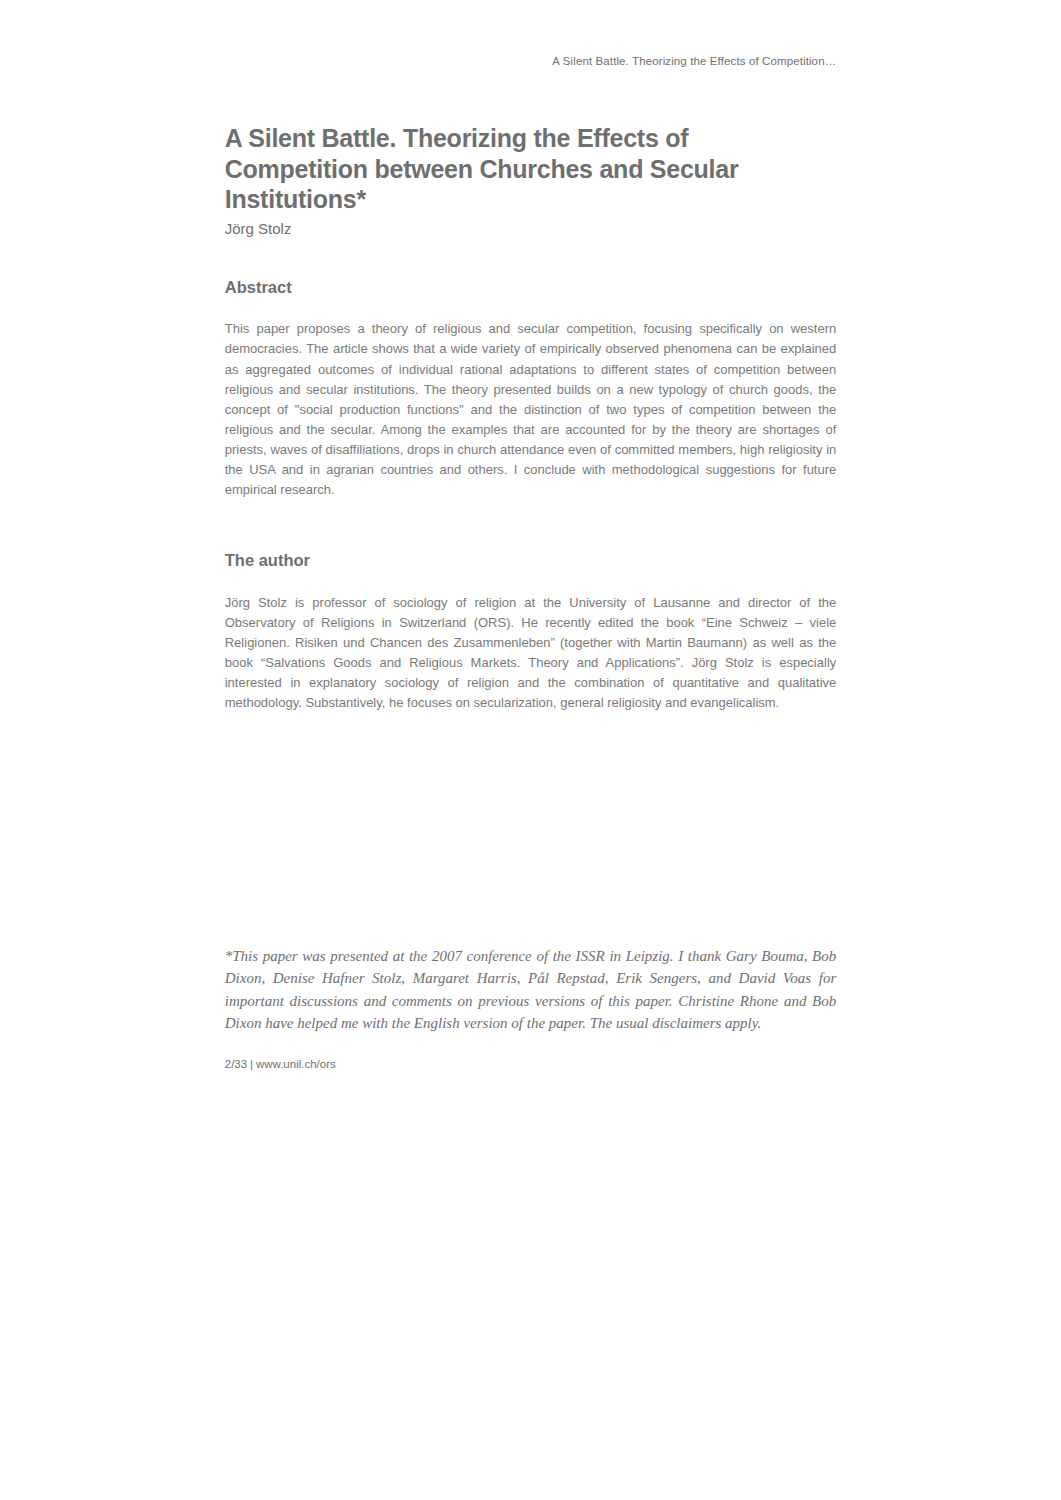A Silent Battle. Theorizing the Effects of Competition…
A Silent Battle. Theorizing the Effects of Competition between Churches and Secular Institutions*
Jörg Stolz
Abstract
This paper proposes a theory of religious and secular competition, focusing specifically on western democracies. The article shows that a wide variety of empirically observed phenomena can be explained as aggregated outcomes of individual rational adaptations to different states of competition between religious and secular institutions. The theory presented builds on a new typology of church goods, the concept of "social production functions" and the distinction of two types of competition between the religious and the secular. Among the examples that are accounted for by the theory are shortages of priests, waves of disaffiliations, drops in church attendance even of committed members, high religiosity in the USA and in agrarian countries and others. I conclude with methodological suggestions for future empirical research.
The author
Jörg Stolz is professor of sociology of religion at the University of Lausanne and director of the Observatory of Religions in Switzerland (ORS). He recently edited the book “Eine Schweiz – viele Religionen. Risiken und Chancen des Zusammenleben” (together with Martin Baumann) as well as the book “Salvations Goods and Religious Markets. Theory and Applications”. Jörg Stolz is especially interested in explanatory sociology of religion and the combination of quantitative and qualitative methodology. Substantively, he focuses on secularization, general religiosity and evangelicalism.
*This paper was presented at the 2007 conference of the ISSR in Leipzig. I thank Gary Bouma, Bob Dixon, Denise Hafner Stolz, Margaret Harris, Pål Repstad, Erik Sengers, and David Voas for important discussions and comments on previous versions of this paper. Christine Rhone and Bob Dixon have helped me with the English version of the paper. The usual disclaimers apply.
2/33|www.unil.ch/ors